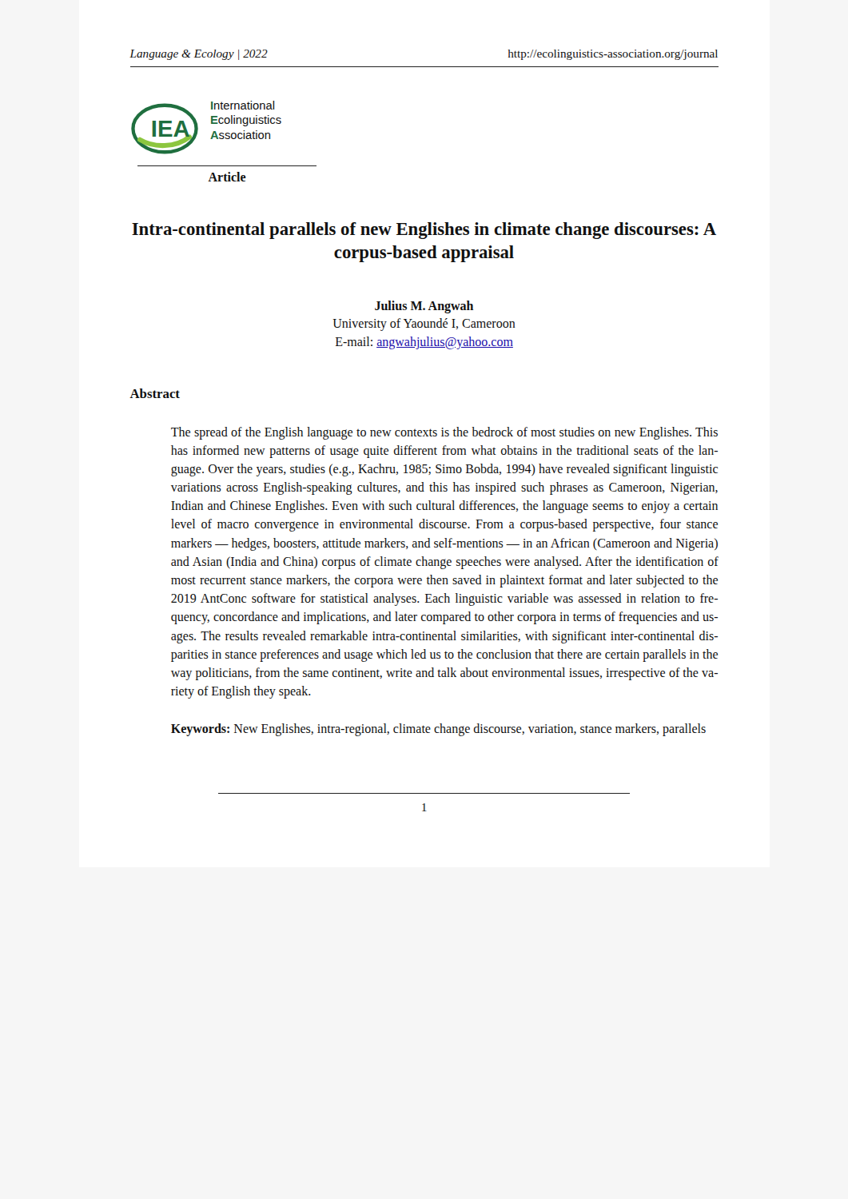Language & Ecology | 2022
http://ecolinguistics-association.org/journal
IEA
International
Ecolinguistics
Association
Article
Intra-continental parallels of new Englishes in climate change discourses: A corpus-based appraisal
Julius M. Angwah
University of Yaoundé I, Cameroon
E-mail: angwahjulius@yahoo.com
Abstract
The spread of the English language to new contexts is the bedrock of most studies on new Englishes. This has informed new patterns of usage quite different from what obtains in the traditional seats of the language. Over the years, studies (e.g., Kachru, 1985; Simo Bobda, 1994) have revealed significant linguistic variations across English-speaking cultures, and this has inspired such phrases as Cameroon, Nigerian, Indian and Chinese Englishes. Even with such cultural differences, the language seems to enjoy a certain level of macro convergence in environmental discourse. From a corpus-based perspective, four stance markers — hedges, boosters, attitude markers, and self-mentions — in an African (Cameroon and Nigeria) and Asian (India and China) corpus of climate change speeches were analysed. After the identification of most recurrent stance markers, the corpora were then saved in plaintext format and later subjected to the 2019 AntConc software for statistical analyses. Each linguistic variable was assessed in relation to frequency, concordance and implications, and later compared to other corpora in terms of frequencies and usages. The results revealed remarkable intra-continental similarities, with significant inter-continental disparities in stance preferences and usage which led us to the conclusion that there are certain parallels in the way politicians, from the same continent, write and talk about environmental issues, irrespective of the variety of English they speak.
Keywords: New Englishes, intra-regional, climate change discourse, variation, stance markers, parallels
1